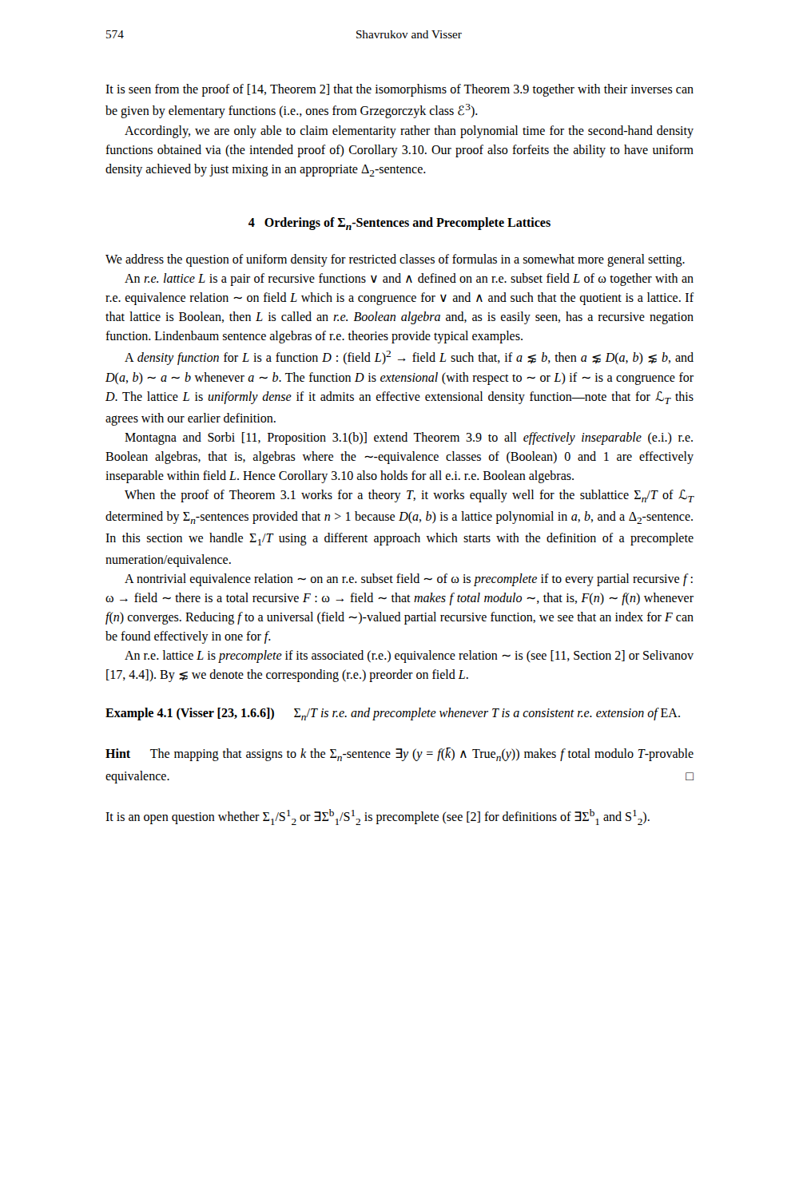574 Shavrukov and Visser
It is seen from the proof of [14, Theorem 2] that the isomorphisms of Theorem 3.9 together with their inverses can be given by elementary functions (i.e., ones from Grzegorczyk class ℰ3).
Accordingly, we are only able to claim elementarity rather than polynomial time for the second-hand density functions obtained via (the intended proof of) Corollary 3.10. Our proof also forfeits the ability to have uniform density achieved by just mixing in an appropriate Δ2-sentence.
4 Orderings of Σn-Sentences and Precomplete Lattices
We address the question of uniform density for restricted classes of formulas in a somewhat more general setting.
An r.e. lattice L is a pair of recursive functions ∨ and ∧ defined on an r.e. subset field L of ω together with an r.e. equivalence relation ∼ on field L which is a congruence for ∨ and ∧ and such that the quotient is a lattice. If that lattice is Boolean, then L is called an r.e. Boolean algebra and, as is easily seen, has a recursive negation function. Lindenbaum sentence algebras of r.e. theories provide typical examples.
A density function for L is a function D : (field L)2 → field L such that, if a ⋦ b, then a ⋦ D(a, b) ⋦ b, and D(a, b) ∼ a ∼ b whenever a ∼ b. The function D is extensional (with respect to ∼ or L) if ∼ is a congruence for D. The lattice L is uniformly dense if it admits an effective extensional density function—note that for ℒT this agrees with our earlier definition.
Montagna and Sorbi [11, Proposition 3.1(b)] extend Theorem 3.9 to all effectively inseparable (e.i.) r.e. Boolean algebras, that is, algebras where the ∼-equivalence classes of (Boolean) 0 and 1 are effectively inseparable within field L. Hence Corollary 3.10 also holds for all e.i. r.e. Boolean algebras.
When the proof of Theorem 3.1 works for a theory T, it works equally well for the sublattice Σn/T of ℒT determined by Σn-sentences provided that n > 1 because D(a, b) is a lattice polynomial in a, b, and a Δ2-sentence. In this section we handle Σ1/T using a different approach which starts with the definition of a precomplete numeration/equivalence.
A nontrivial equivalence relation ∼ on an r.e. subset field ∼ of ω is precomplete if to every partial recursive f : ω → field ∼ there is a total recursive F : ω → field ∼ that makes f total modulo ∼, that is, F(n) ∼ f(n) whenever f(n) converges. Reducing f to a universal (field ∼)-valued partial recursive function, we see that an index for F can be found effectively in one for f.
An r.e. lattice L is precomplete if its associated (r.e.) equivalence relation ∼ is (see [11, Section 2] or Selivanov [17, 4.4]). By ⋦ we denote the corresponding (r.e.) preorder on field L.
Example 4.1 (Visser [23, 1.6.6]) Σn/T is r.e. and precomplete whenever T is a consistent r.e. extension of EA.
Hint The mapping that assigns to k the Σn-sentence ∃y (y = f(k̄) ∧ Truen(y)) makes f total modulo T-provable equivalence.□
It is an open question whether Σ1/S12 or ∃Σb1/S12 is precomplete (see [2] for definitions of ∃Σb1 and S12).